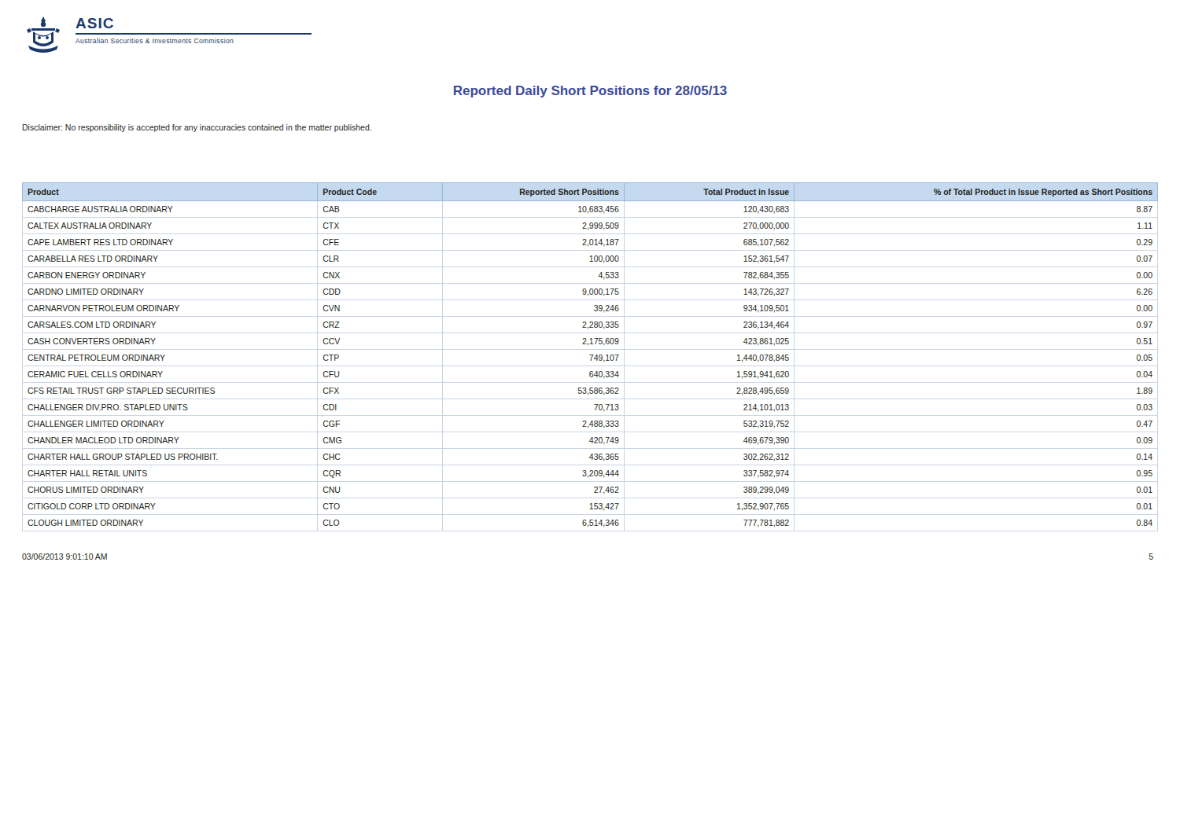ASIC
Australian Securities & Investments Commission
Reported Daily Short Positions for 28/05/13
Disclaimer: No responsibility is accepted for any inaccuracies contained in the matter published.
| Product | Product Code | Reported Short Positions | Total Product in Issue | % of Total Product in Issue Reported as Short Positions |
| --- | --- | --- | --- | --- |
| CABCHARGE AUSTRALIA ORDINARY | CAB | 10,683,456 | 120,430,683 | 8.87 |
| CALTEX AUSTRALIA ORDINARY | CTX | 2,999,509 | 270,000,000 | 1.11 |
| CAPE LAMBERT RES LTD ORDINARY | CFE | 2,014,187 | 685,107,562 | 0.29 |
| CARABELLA RES LTD ORDINARY | CLR | 100,000 | 152,361,547 | 0.07 |
| CARBON ENERGY ORDINARY | CNX | 4,533 | 782,684,355 | 0.00 |
| CARDNO LIMITED ORDINARY | CDD | 9,000,175 | 143,726,327 | 6.26 |
| CARNARVON PETROLEUM ORDINARY | CVN | 39,246 | 934,109,501 | 0.00 |
| CARSALES.COM LTD ORDINARY | CRZ | 2,280,335 | 236,134,464 | 0.97 |
| CASH CONVERTERS ORDINARY | CCV | 2,175,609 | 423,861,025 | 0.51 |
| CENTRAL PETROLEUM ORDINARY | CTP | 749,107 | 1,440,078,845 | 0.05 |
| CERAMIC FUEL CELLS ORDINARY | CFU | 640,334 | 1,591,941,620 | 0.04 |
| CFS RETAIL TRUST GRP STAPLED SECURITIES | CFX | 53,586,362 | 2,828,495,659 | 1.89 |
| CHALLENGER DIV.PRO. STAPLED UNITS | CDI | 70,713 | 214,101,013 | 0.03 |
| CHALLENGER LIMITED ORDINARY | CGF | 2,488,333 | 532,319,752 | 0.47 |
| CHANDLER MACLEOD LTD ORDINARY | CMG | 420,749 | 469,679,390 | 0.09 |
| CHARTER HALL GROUP STAPLED US PROHIBIT. | CHC | 436,365 | 302,262,312 | 0.14 |
| CHARTER HALL RETAIL UNITS | CQR | 3,209,444 | 337,582,974 | 0.95 |
| CHORUS LIMITED ORDINARY | CNU | 27,462 | 389,299,049 | 0.01 |
| CITIGOLD CORP LTD ORDINARY | CTO | 153,427 | 1,352,907,765 | 0.01 |
| CLOUGH LIMITED ORDINARY | CLO | 6,514,346 | 777,781,882 | 0.84 |
03/06/2013 9:01:10 AM
5